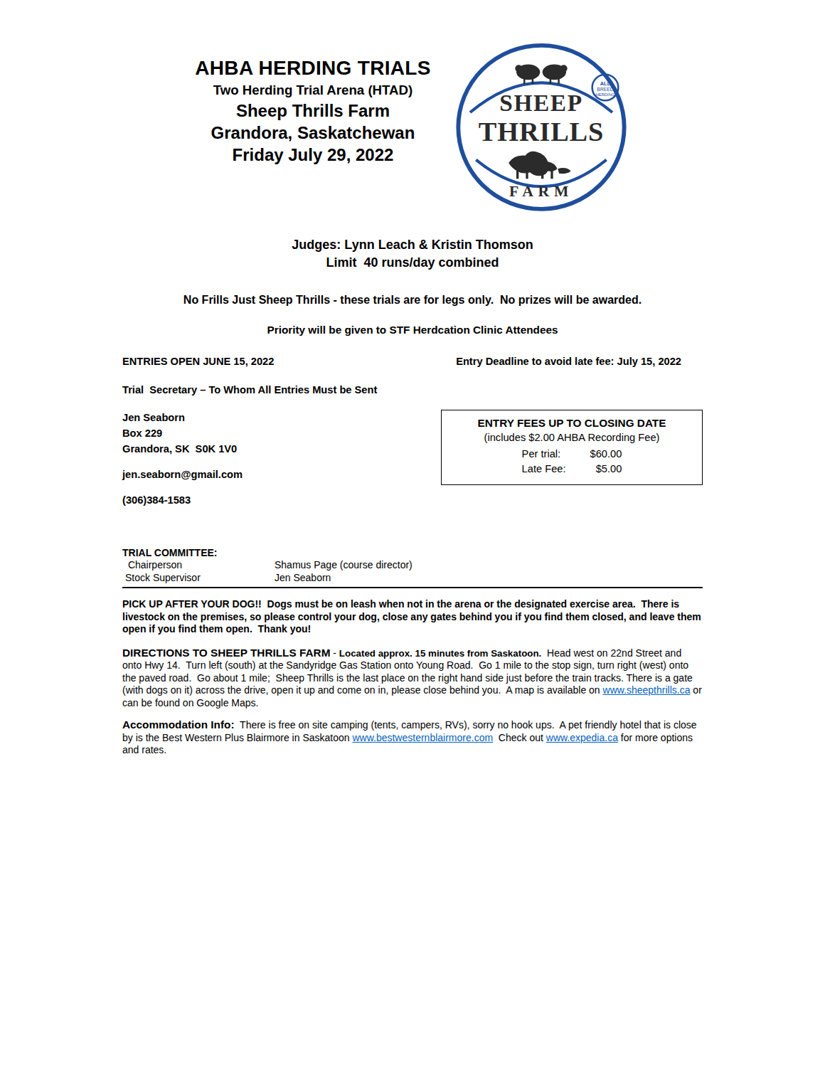AHBA HERDING TRIALS
Two Herding Trial Arena (HTAD)
Sheep Thrills Farm
Grandora, Saskatchewan
Friday July 29, 2022
ALL BREED HERDING SHEEP THRILLS FARM
Judges: Lynn Leach & Kristin Thomson
Limit 40 runs/day combined
No Frills Just Sheep Thrills - these trials are for legs only. No prizes will be awarded.
Priority will be given to STF Herdcation Clinic Attendees
ENTRIES OPEN JUNE 15, 2022
Entry Deadline to avoid late fee: July 15, 2022
Trial Secretary – To Whom All Entries Must be Sent
Jen Seaborn
Box 229
Grandora, SK S0K 1V0 jen.seaborn@gmail.com (306)384-1583
ENTRY FEES UP TO CLOSING DATE
(includes $2.00 AHBA Recording Fee)
| Per trial: | $60.00 |
| Late Fee: | $5.00 |
TRIAL COMMITTEE:
| Chairperson | Shamus Page (course director) |
| Stock Supervisor | Jen Seaborn |
PICK UP AFTER YOUR DOG!! Dogs must be on leash when not in the arena or the designated exercise area. There is livestock on the premises, so please control your dog, close any gates behind you if you find them closed, and leave them open if you find them open. Thank you!
DIRECTIONS TO SHEEP THRILLS FARM - Located approx. 15 minutes from Saskatoon. Head west on 22nd Street and onto Hwy 14. Turn left (south) at the Sandyridge Gas Station onto Young Road. Go 1 mile to the stop sign, turn right (west) onto the paved road. Go about 1 mile; Sheep Thrills is the last place on the right hand side just before the train tracks. There is a gate (with dogs on it) across the drive, open it up and come on in, please close behind you. A map is available on www.sheepthrills.ca or can be found on Google Maps.
Accommodation Info: There is free on site camping (tents, campers, RVs), sorry no hook ups. A pet friendly hotel that is close by is the Best Western Plus Blairmore in Saskatoon www.bestwesternblairmore.com Check out www.expedia.ca for more options and rates.